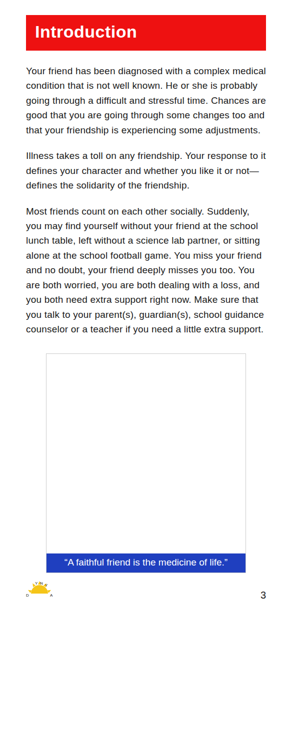Introduction
Your friend has been diagnosed with a complex medical condition that is not well known. He or she is probably going through a difficult and stressful time. Chances are good that you are going through some changes too and that your friendship is experiencing some adjustments.
Illness takes a toll on any friendship. Your response to it defines your character and whether you like it or not—defines the solidarity of the friendship.
Most friends count on each other socially. Suddenly, you may find yourself without your friend at the school lunch table, left without a science lab partner, or sitting alone at the school football game. You miss your friend and no doubt, your friend deeply misses you too. You are both worried, you are both dealing with a loss, and you both need extra support right now. Make sure that you talk to your parent(s), guardian(s), school guidance counselor or a teacher if you need a little extra support.
“A faithful friend is the medicine of life.”
D A Y N Y
3